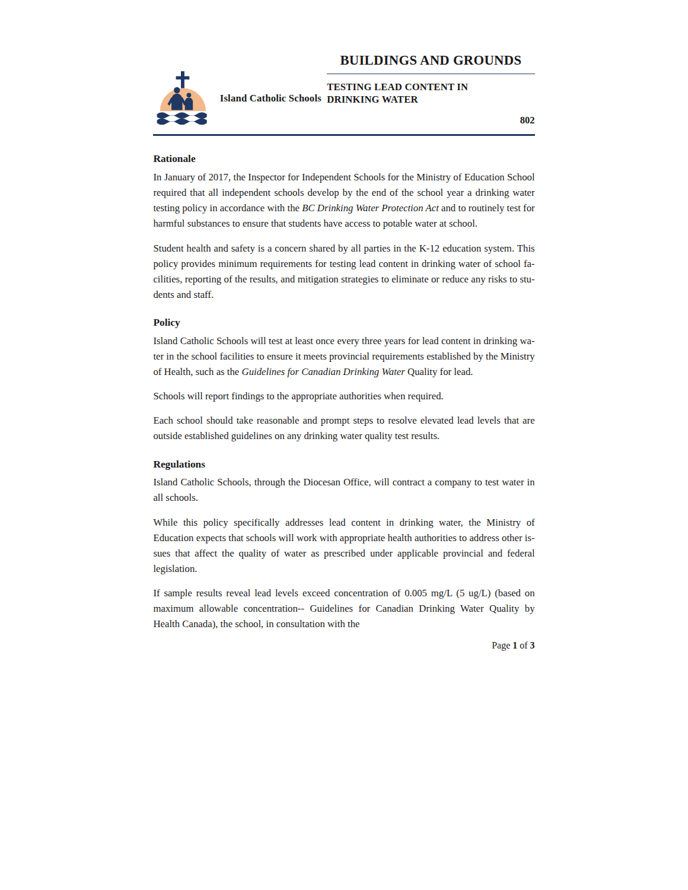Island Catholic Schools
BUILDINGS AND GROUNDS
Testing Lead Content in
Drinking Water
802
Rationale
In January of 2017, the Inspector for Independent Schools for the Ministry of Education School required that all independent schools develop by the end of the school year a drinking water testing policy in accordance with the BC Drinking Water Protection Act and to routinely test for harmful substances to ensure that students have access to potable water at school.
Student health and safety is a concern shared by all parties in the K-12 education system. This policy provides minimum requirements for testing lead content in drinking water of school facilities, reporting of the results, and mitigation strategies to eliminate or reduce any risks to students and staff.
Policy
Island Catholic Schools will test at least once every three years for lead content in drinking water in the school facilities to ensure it meets provincial requirements established by the Ministry of Health, such as the Guidelines for Canadian Drinking Water Quality for lead.
Schools will report findings to the appropriate authorities when required.
Each school should take reasonable and prompt steps to resolve elevated lead levels that are outside established guidelines on any drinking water quality test results.
Regulations
Island Catholic Schools, through the Diocesan Office, will contract a company to test water in all schools.
While this policy specifically addresses lead content in drinking water, the Ministry of Education expects that schools will work with appropriate health authorities to address other issues that affect the quality of water as prescribed under applicable provincial and federal legislation.
If sample results reveal lead levels exceed concentration of 0.005 mg/L (5 ug/L) (based on maximum allowable concentration-- Guidelines for Canadian Drinking Water Quality by Health Canada), the school, in consultation with the
Page 1 of 3